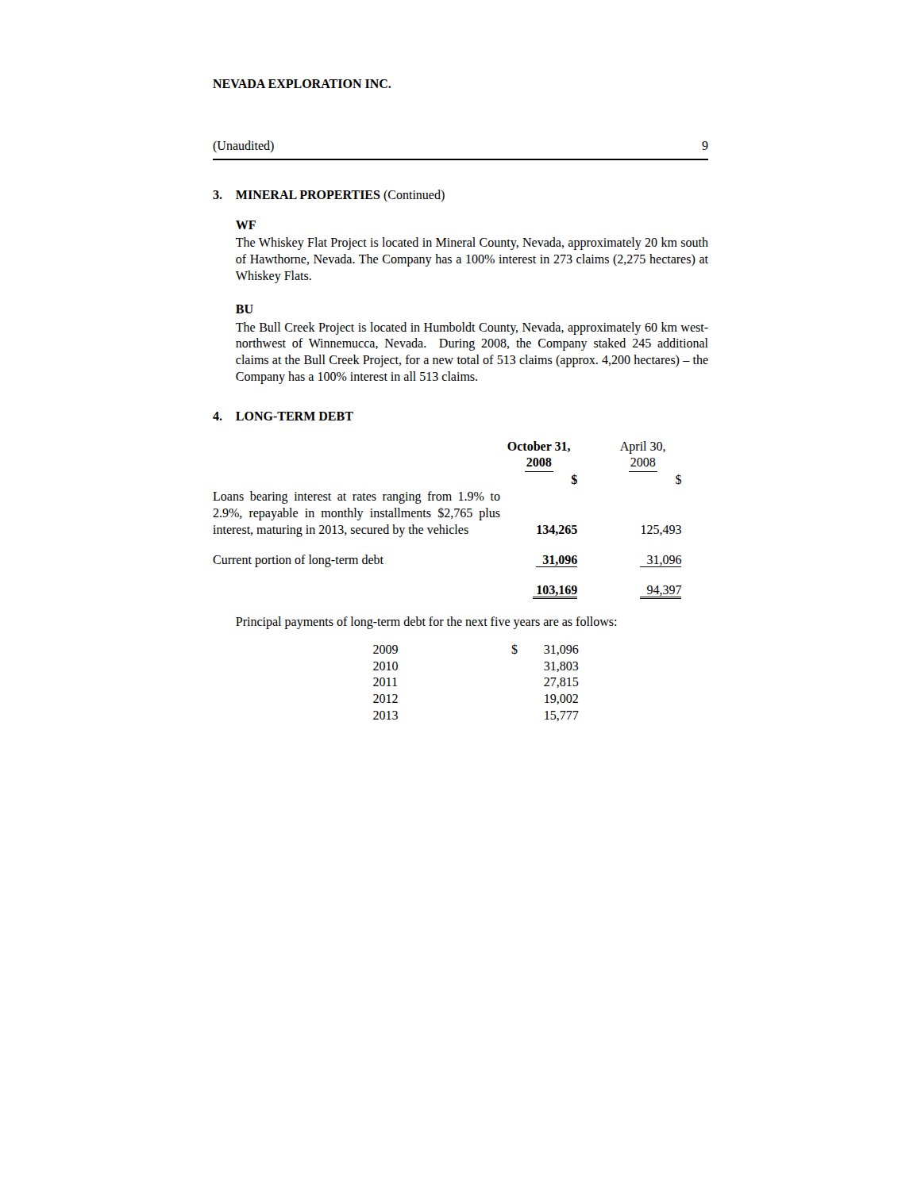NEVADA EXPLORATION INC.
(Unaudited) 9
3. MINERAL PROPERTIES (Continued)
WF
The Whiskey Flat Project is located in Mineral County, Nevada, approximately 20 km south of Hawthorne, Nevada. The Company has a 100% interest in 273 claims (2,275 hectares) at Whiskey Flats.
BU
The Bull Creek Project is located in Humboldt County, Nevada, approximately 60 km west-northwest of Winnemucca, Nevada. During 2008, the Company staked 245 additional claims at the Bull Creek Project, for a new total of 513 claims (approx. 4,200 hectares) – the Company has a 100% interest in all 513 claims.
4. LONG-TERM DEBT
| | October 31, 2008 | April 30, 2008 |
| | $ | $ |
| Loans bearing interest at rates ranging from 1.9% to 2.9%, repayable in monthly installments $2,765 plus interest, maturing in 2013, secured by the vehicles | 134,265 | 125,493 |
| Current portion of long-term debt | 31,096 | 31,096 |
| | 103,169 | 94,397 |
Principal payments of long-term debt for the next five years are as follows:
| 2009 | $ | 31,096 |
| 2010 | | 31,803 |
| 2011 | | 27,815 |
| 2012 | | 19,002 |
| 2013 | | 15,777 |